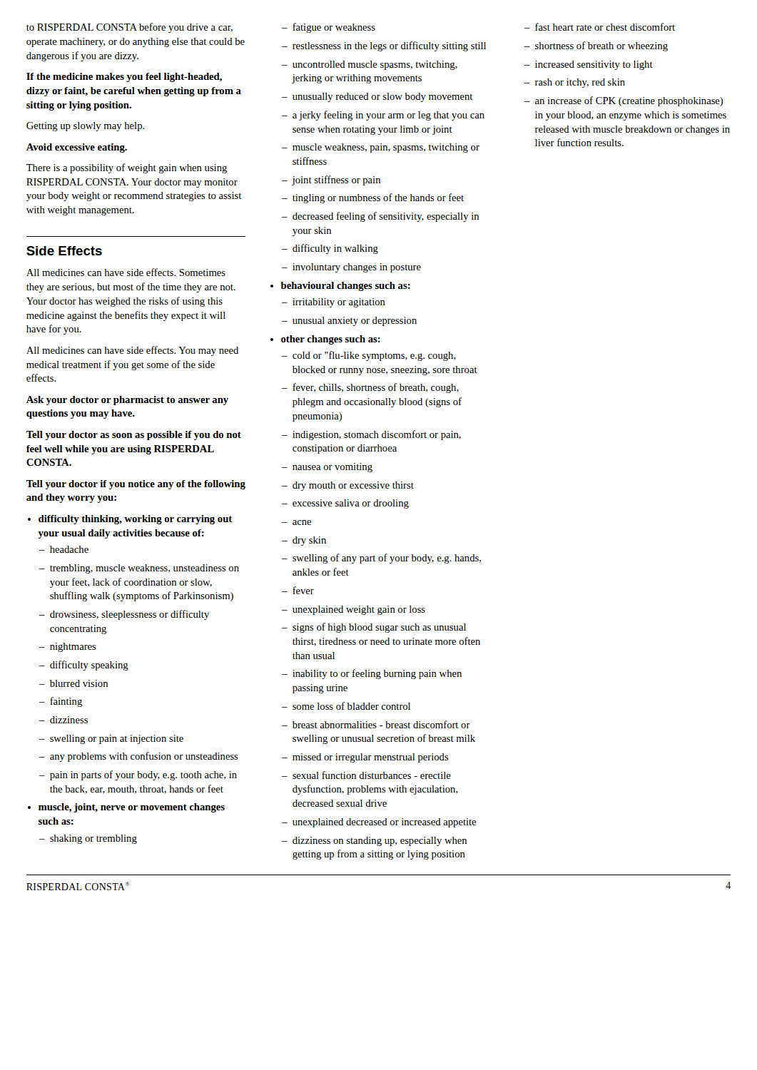to RISPERDAL CONSTA before you drive a car, operate machinery, or do anything else that could be dangerous if you are dizzy.
If the medicine makes you feel light-headed, dizzy or faint, be careful when getting up from a sitting or lying position.
Getting up slowly may help.
Avoid excessive eating.
There is a possibility of weight gain when using RISPERDAL CONSTA. Your doctor may monitor your body weight or recommend strategies to assist with weight management.
Side Effects
All medicines can have side effects. Sometimes they are serious, but most of the time they are not. Your doctor has weighed the risks of using this medicine against the benefits they expect it will have for you.
All medicines can have side effects. You may need medical treatment if you get some of the side effects.
Ask your doctor or pharmacist to answer any questions you may have.
Tell your doctor as soon as possible if you do not feel well while you are using RISPERDAL CONSTA.
Tell your doctor if you notice any of the following and they worry you:
difficulty thinking, working or carrying out your usual daily activities because of:
headache
trembling, muscle weakness, unsteadiness on your feet, lack of coordination or slow, shuffling walk (symptoms of Parkinsonism)
drowsiness, sleeplessness or difficulty concentrating
nightmares
difficulty speaking
blurred vision
fainting
dizziness
swelling or pain at injection site
any problems with confusion or unsteadiness
pain in parts of your body, e.g. tooth ache, in the back, ear, mouth, throat, hands or feet
muscle, joint, nerve or movement changes such as:
shaking or trembling
fatigue or weakness
restlessness in the legs or difficulty sitting still
uncontrolled muscle spasms, twitching, jerking or writhing movements
unusually reduced or slow body movement
a jerky feeling in your arm or leg that you can sense when rotating your limb or joint
muscle weakness, pain, spasms, twitching or stiffness
joint stiffness or pain
tingling or numbness of the hands or feet
decreased feeling of sensitivity, especially in your skin
difficulty in walking
involuntary changes in posture
behavioural changes such as:
irritability or agitation
unusual anxiety or depression
other changes such as:
cold or "flu-like symptoms, e.g. cough, blocked or runny nose, sneezing, sore throat
fever, chills, shortness of breath, cough, phlegm and occasionally blood (signs of pneumonia)
indigestion, stomach discomfort or pain, constipation or diarrhoea
nausea or vomiting
dry mouth or excessive thirst
excessive saliva or drooling
acne
dry skin
swelling of any part of your body, e.g. hands, ankles or feet
fever
unexplained weight gain or loss
signs of high blood sugar such as unusual thirst, tiredness or need to urinate more often than usual
inability to or feeling burning pain when passing urine
some loss of bladder control
breast abnormalities - breast discomfort or swelling or unusual secretion of breast milk
missed or irregular menstrual periods
sexual function disturbances - erectile dysfunction, problems with ejaculation, decreased sexual drive
unexplained decreased or increased appetite
dizziness on standing up, especially when getting up from a sitting or lying position
fast heart rate or chest discomfort
shortness of breath or wheezing
increased sensitivity to light
rash or itchy, red skin
an increase of CPK (creatine phosphokinase) in your blood, an enzyme which is sometimes released with muscle breakdown or changes in liver function results.
RISPERDAL CONSTA® 4